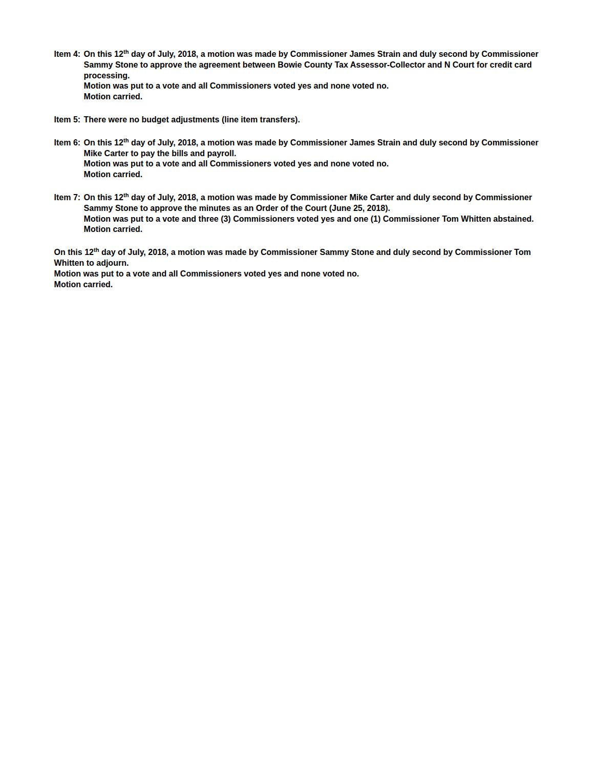Item 4:
On this 12th day of July, 2018, a motion was made by Commissioner James Strain and duly second by Commissioner Sammy Stone to approve the agreement between Bowie County Tax Assessor-Collector and N Court for credit card processing.
Motion was put to a vote and all Commissioners voted yes and none voted no.
Motion carried.
Item 5:
There were no budget adjustments (line item transfers).
Item 6:
On this 12th day of July, 2018, a motion was made by Commissioner James Strain and duly second by Commissioner Mike Carter to pay the bills and payroll.
Motion was put to a vote and all Commissioners voted yes and none voted no.
Motion carried.
Item 7:
On this 12th day of July, 2018, a motion was made by Commissioner Mike Carter and duly second by Commissioner Sammy Stone to approve the minutes as an Order of the Court (June 25, 2018).
Motion was put to a vote and three (3) Commissioners voted yes and one (1) Commissioner Tom Whitten abstained.
Motion carried.
On this 12th day of July, 2018, a motion was made by Commissioner Sammy Stone and duly second by Commissioner Tom Whitten to adjourn.
Motion was put to a vote and all Commissioners voted yes and none voted no.
Motion carried.